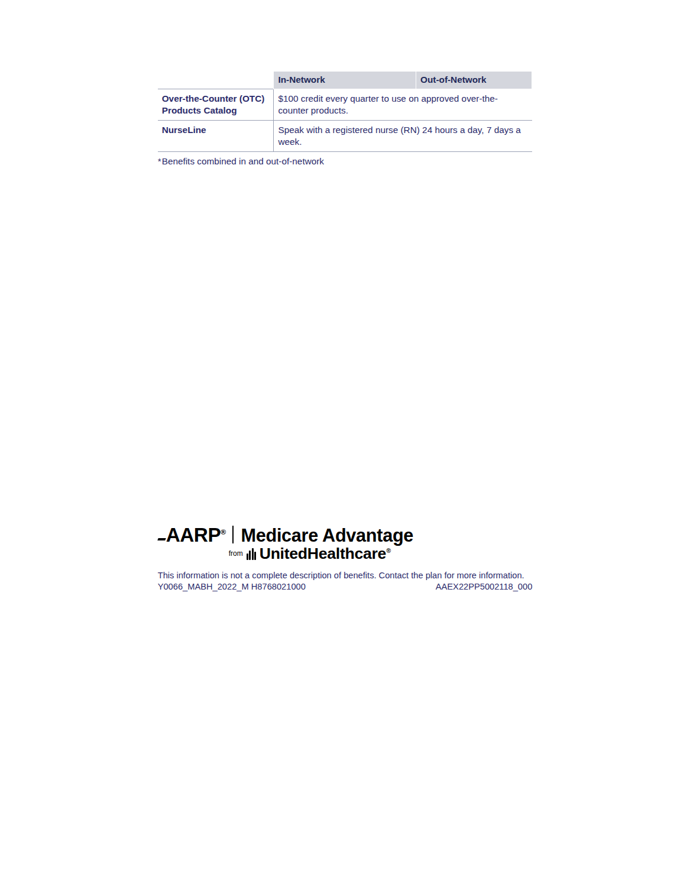| | In-Network | Out-of-Network |
| --- | --- | --- |
| Over-the-Counter (OTC) Products Catalog | $100 credit every quarter to use on approved over-the-counter products. |
| NurseLine | Speak with a registered nurse (RN) 24 hours a day, 7 days a week. |
*Benefits combined in and out-of-network
AARP®
Medicare Advantage
from UnitedHealthcare®
This information is not a complete description of benefits. Contact the plan for more information.
Y0066_MABH_2022_M H8768021000 AAEX22PP5002118_000